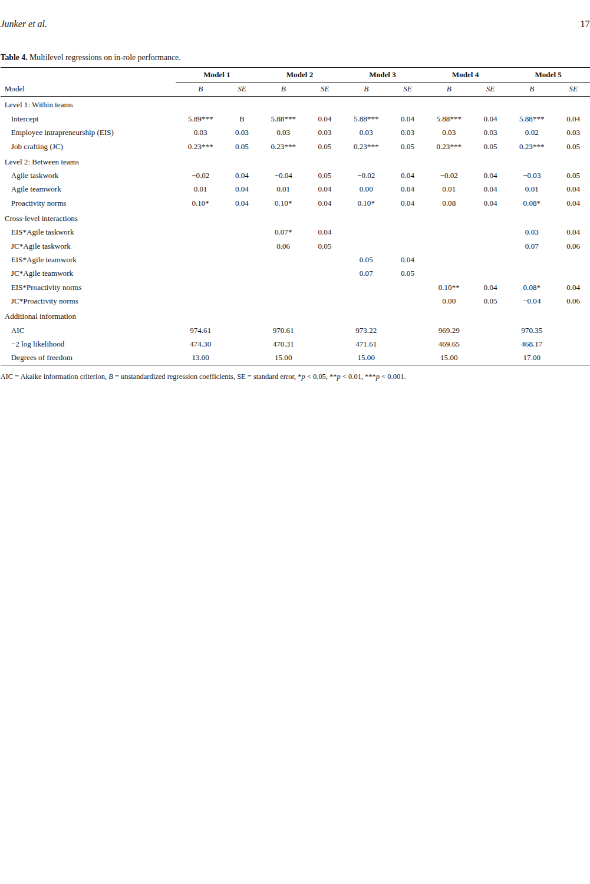Junker et al. 17
Table 4. Multilevel regressions on in-role performance.
| Model | Model 1 | Model 2 | Model 3 | Model 4 | Model 5 |
| --- | --- | --- | --- | --- | --- |
| B | SE | B | SE | B | SE | B | SE | B | SE |
| Level 1: Within teams |
| Intercept | 5.89*** | B | 5.88*** | 0.04 | 5.88*** | 0.04 | 5.88*** | 0.04 | 5.88*** | 0.04 |
| Employee intrapreneurship (EIS) | 0.03 | 0.03 | 0.03 | 0.03 | 0.03 | 0.03 | 0.03 | 0.03 | 0.02 | 0.03 |
| Job crafting (JC) | 0.23*** | 0.05 | 0.23*** | 0.05 | 0.23*** | 0.05 | 0.23*** | 0.05 | 0.23*** | 0.05 |
| Level 2: Between teams |
| Agile taskwork | −0.02 | 0.04 | −0.04 | 0.05 | −0.02 | 0.04 | −0.02 | 0.04 | −0.03 | 0.05 |
| Agile teamwork | 0.01 | 0.04 | 0.01 | 0.04 | 0.00 | 0.04 | 0.01 | 0.04 | 0.01 | 0.04 |
| Proactivity norms | 0.10* | 0.04 | 0.10* | 0.04 | 0.10* | 0.04 | 0.08 | 0.04 | 0.08* | 0.04 |
| Cross-level interactions |
| EIS*Agile taskwork | | | 0.07* | 0.04 | | | | | 0.03 | 0.04 |
| JC*Agile taskwork | | | 0.06 | 0.05 | | | | | 0.07 | 0.06 |
| EIS*Agile teamwork | | | | | 0.05 | 0.04 | | | | |
| JC*Agile teamwork | | | | | 0.07 | 0.05 | | | | |
| EIS*Proactivity norms | | | | | | | 0.10** | 0.04 | 0.08* | 0.04 |
| JC*Proactivity norms | | | | | | | 0.00 | 0.05 | −0.04 | 0.06 |
| Additional information |
| AIC | 974.61 | | 970.61 | | 973.22 | | 969.29 | | 970.35 | |
| −2 log likelihood | 474.30 | | 470.31 | | 471.61 | | 469.65 | | 468.17 | |
| Degrees of freedom | 13.00 | | 15.00 | | 15.00 | | 15.00 | | 17.00 | |
AIC = Akaike information criterion, B = unstandardized regression coefficients, SE = standard error, *p < 0.05, **p < 0.01, ***p < 0.001.